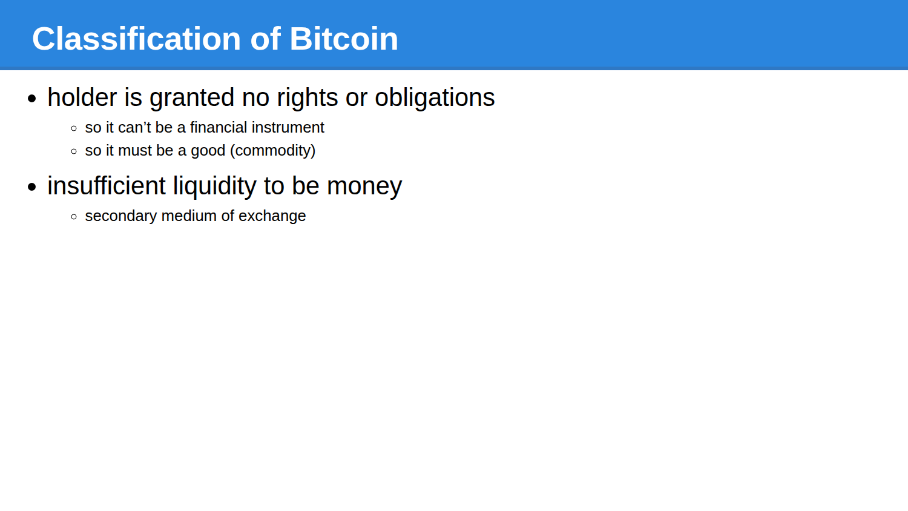Classification of Bitcoin
holder is granted no rights or obligations
so it can’t be a financial instrument
so it must be a good (commodity)
insufficient liquidity to be money
secondary medium of exchange